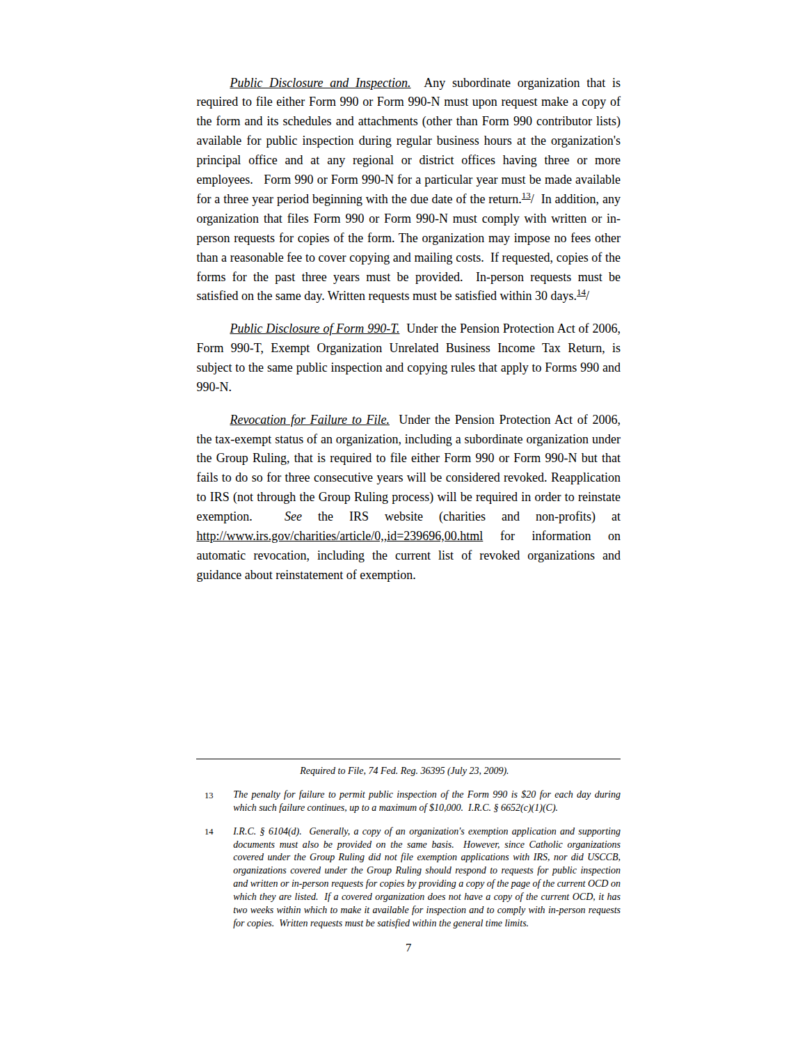Public Disclosure and Inspection. Any subordinate organization that is required to file either Form 990 or Form 990-N must upon request make a copy of the form and its schedules and attachments (other than Form 990 contributor lists) available for public inspection during regular business hours at the organization's principal office and at any regional or district offices having three or more employees. Form 990 or Form 990-N for a particular year must be made available for a three year period beginning with the due date of the return.13/ In addition, any organization that files Form 990 or Form 990-N must comply with written or in-person requests for copies of the form. The organization may impose no fees other than a reasonable fee to cover copying and mailing costs. If requested, copies of the forms for the past three years must be provided. In-person requests must be satisfied on the same day. Written requests must be satisfied within 30 days.14/
Public Disclosure of Form 990-T. Under the Pension Protection Act of 2006, Form 990-T, Exempt Organization Unrelated Business Income Tax Return, is subject to the same public inspection and copying rules that apply to Forms 990 and 990-N.
Revocation for Failure to File. Under the Pension Protection Act of 2006, the tax-exempt status of an organization, including a subordinate organization under the Group Ruling, that is required to file either Form 990 or Form 990-N but that fails to do so for three consecutive years will be considered revoked. Reapplication to IRS (not through the Group Ruling process) will be required in order to reinstate exemption. See the IRS website (charities and non-profits) at http://www.irs.gov/charities/article/0,,id=239696,00.html for information on automatic revocation, including the current list of revoked organizations and guidance about reinstatement of exemption.
Required to File, 74 Fed. Reg. 36395 (July 23, 2009).
13
The penalty for failure to permit public inspection of the Form 990 is $20 for each day during which such failure continues, up to a maximum of $10,000. I.R.C. § 6652(c)(1)(C).
14
I.R.C. § 6104(d). Generally, a copy of an organization's exemption application and supporting documents must also be provided on the same basis. However, since Catholic organizations covered under the Group Ruling did not file exemption applications with IRS, nor did USCCB, organizations covered under the Group Ruling should respond to requests for public inspection and written or in-person requests for copies by providing a copy of the page of the current OCD on which they are listed. If a covered organization does not have a copy of the current OCD, it has two weeks within which to make it available for inspection and to comply with in-person requests for copies. Written requests must be satisfied within the general time limits.
7